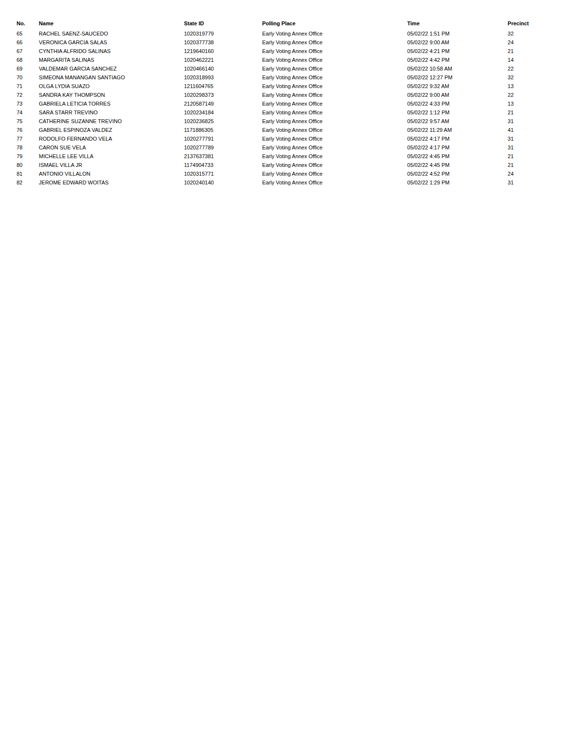| No. | Name | State ID | Polling Place | Time | Precinct |
| --- | --- | --- | --- | --- | --- |
| 65 | RACHEL SAENZ-SAUCEDO | 1020319779 | Early Voting Annex Office | 05/02/22 1:51 PM | 32 |
| 66 | VERONICA GARCIA SALAS | 1020377738 | Early Voting Annex Office | 05/02/22 9:00 AM | 24 |
| 67 | CYNTHIA ALFRIDO SALINAS | 1219640160 | Early Voting Annex Office | 05/02/22 4:21 PM | 21 |
| 68 | MARGARITA SALINAS | 1020462221 | Early Voting Annex Office | 05/02/22 4:42 PM | 14 |
| 69 | VALDEMAR GARCIA SANCHEZ | 1020466140 | Early Voting Annex Office | 05/02/22 10:58 AM | 22 |
| 70 | SIMEONA MANANGAN SANTIAGO | 1020318993 | Early Voting Annex Office | 05/02/22 12:27 PM | 32 |
| 71 | OLGA LYDIA SUAZO | 1211604765 | Early Voting Annex Office | 05/02/22 9:32 AM | 13 |
| 72 | SANDRA KAY THOMPSON | 1020298373 | Early Voting Annex Office | 05/02/22 9:00 AM | 22 |
| 73 | GABRIELA LETICIA TORRES | 2120587149 | Early Voting Annex Office | 05/02/22 4:33 PM | 13 |
| 74 | SARA STARR TREVINO | 1020234184 | Early Voting Annex Office | 05/02/22 1:12 PM | 21 |
| 75 | CATHERINE SUZANNE TREVINO | 1020236825 | Early Voting Annex Office | 05/02/22 9:57 AM | 31 |
| 76 | GABRIEL ESPINOZA VALDEZ | 1171886305 | Early Voting Annex Office | 05/02/22 11:29 AM | 41 |
| 77 | RODOLFO FERNANDO VELA | 1020277791 | Early Voting Annex Office | 05/02/22 4:17 PM | 31 |
| 78 | CARON SUE VELA | 1020277789 | Early Voting Annex Office | 05/02/22 4:17 PM | 31 |
| 79 | MICHELLE LEE VILLA | 2137637381 | Early Voting Annex Office | 05/02/22 4:45 PM | 21 |
| 80 | ISMAEL VILLA JR | 1174904733 | Early Voting Annex Office | 05/02/22 4:45 PM | 21 |
| 81 | ANTONIO VILLALON | 1020315771 | Early Voting Annex Office | 05/02/22 4:52 PM | 24 |
| 82 | JEROME EDWARD WOITAS | 1020240140 | Early Voting Annex Office | 05/02/22 1:29 PM | 31 |